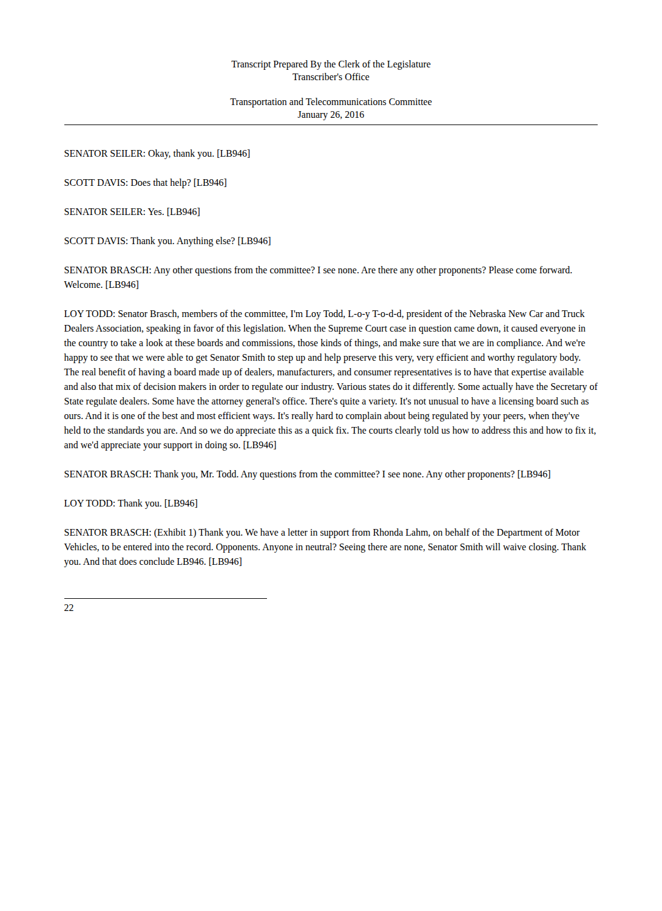Transcript Prepared By the Clerk of the Legislature
Transcriber's Office
Transportation and Telecommunications Committee
January 26, 2016
SENATOR SEILER: Okay, thank you. [LB946]
SCOTT DAVIS: Does that help? [LB946]
SENATOR SEILER: Yes. [LB946]
SCOTT DAVIS: Thank you. Anything else? [LB946]
SENATOR BRASCH: Any other questions from the committee? I see none. Are there any other proponents? Please come forward. Welcome. [LB946]
LOY TODD: Senator Brasch, members of the committee, I'm Loy Todd, L-o-y T-o-d-d, president of the Nebraska New Car and Truck Dealers Association, speaking in favor of this legislation. When the Supreme Court case in question came down, it caused everyone in the country to take a look at these boards and commissions, those kinds of things, and make sure that we are in compliance. And we're happy to see that we were able to get Senator Smith to step up and help preserve this very, very efficient and worthy regulatory body. The real benefit of having a board made up of dealers, manufacturers, and consumer representatives is to have that expertise available and also that mix of decision makers in order to regulate our industry. Various states do it differently. Some actually have the Secretary of State regulate dealers. Some have the attorney general's office. There's quite a variety. It's not unusual to have a licensing board such as ours. And it is one of the best and most efficient ways. It's really hard to complain about being regulated by your peers, when they've held to the standards you are. And so we do appreciate this as a quick fix. The courts clearly told us how to address this and how to fix it, and we'd appreciate your support in doing so. [LB946]
SENATOR BRASCH: Thank you, Mr. Todd. Any questions from the committee? I see none. Any other proponents? [LB946]
LOY TODD: Thank you. [LB946]
SENATOR BRASCH: (Exhibit 1) Thank you. We have a letter in support from Rhonda Lahm, on behalf of the Department of Motor Vehicles, to be entered into the record. Opponents. Anyone in neutral? Seeing there are none, Senator Smith will waive closing. Thank you. And that does conclude LB946. [LB946]
22